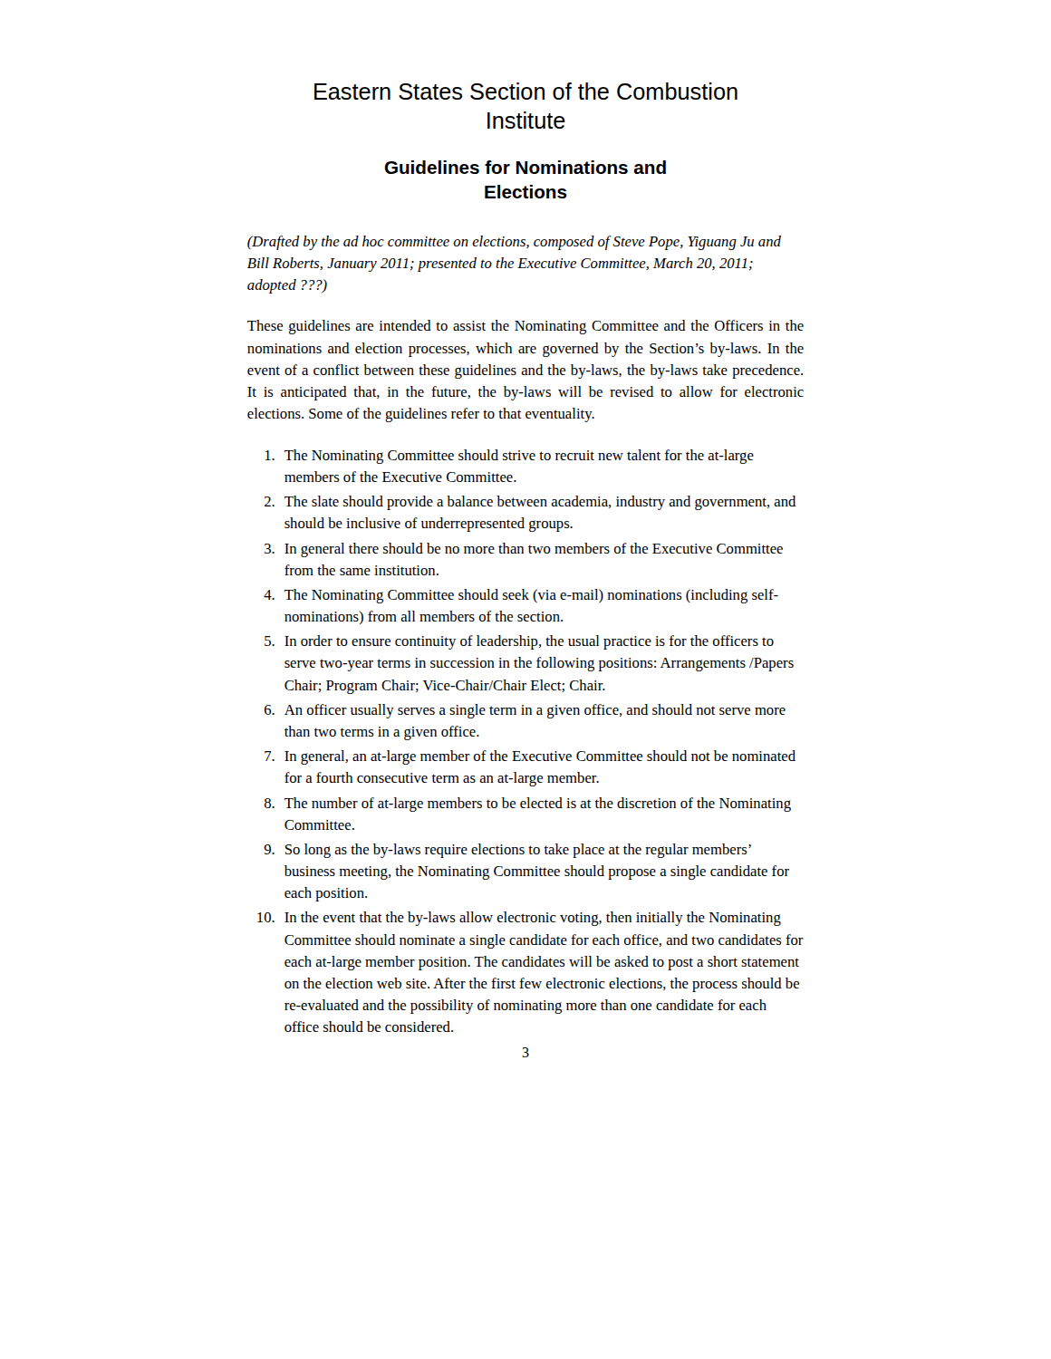Eastern States Section of the Combustion
Institute
Guidelines for Nominations and
Elections
(Drafted by the ad hoc committee on elections, composed of Steve Pope, Yiguang Ju and Bill Roberts, January 2011; presented to the Executive Committee, March 20, 2011; adopted ???)
These guidelines are intended to assist the Nominating Committee and the Officers in the nominations and election processes, which are governed by the Section’s by-laws. In the event of a conflict between these guidelines and the by-laws, the by-laws take precedence. It is anticipated that, in the future, the by-laws will be revised to allow for electronic elections. Some of the guidelines refer to that eventuality.
The Nominating Committee should strive to recruit new talent for the at-large members of the Executive Committee.
The slate should provide a balance between academia, industry and government, and should be inclusive of underrepresented groups.
In general there should be no more than two members of the Executive Committee from the same institution.
The Nominating Committee should seek (via e-mail) nominations (including self-nominations) from all members of the section.
In order to ensure continuity of leadership, the usual practice is for the officers to serve two-year terms in succession in the following positions: Arrangements /Papers Chair; Program Chair; Vice-Chair/Chair Elect; Chair.
An officer usually serves a single term in a given office, and should not serve more than two terms in a given office.
In general, an at-large member of the Executive Committee should not be nominated for a fourth consecutive term as an at-large member.
The number of at-large members to be elected is at the discretion of the Nominating Committee.
So long as the by-laws require elections to take place at the regular members’ business meeting, the Nominating Committee should propose a single candidate for each position.
In the event that the by-laws allow electronic voting, then initially the Nominating Committee should nominate a single candidate for each office, and two candidates for each at-large member position. The candidates will be asked to post a short statement on the election web site. After the first few electronic elections, the process should be re-evaluated and the possibility of nominating more than one candidate for each office should be considered.
3